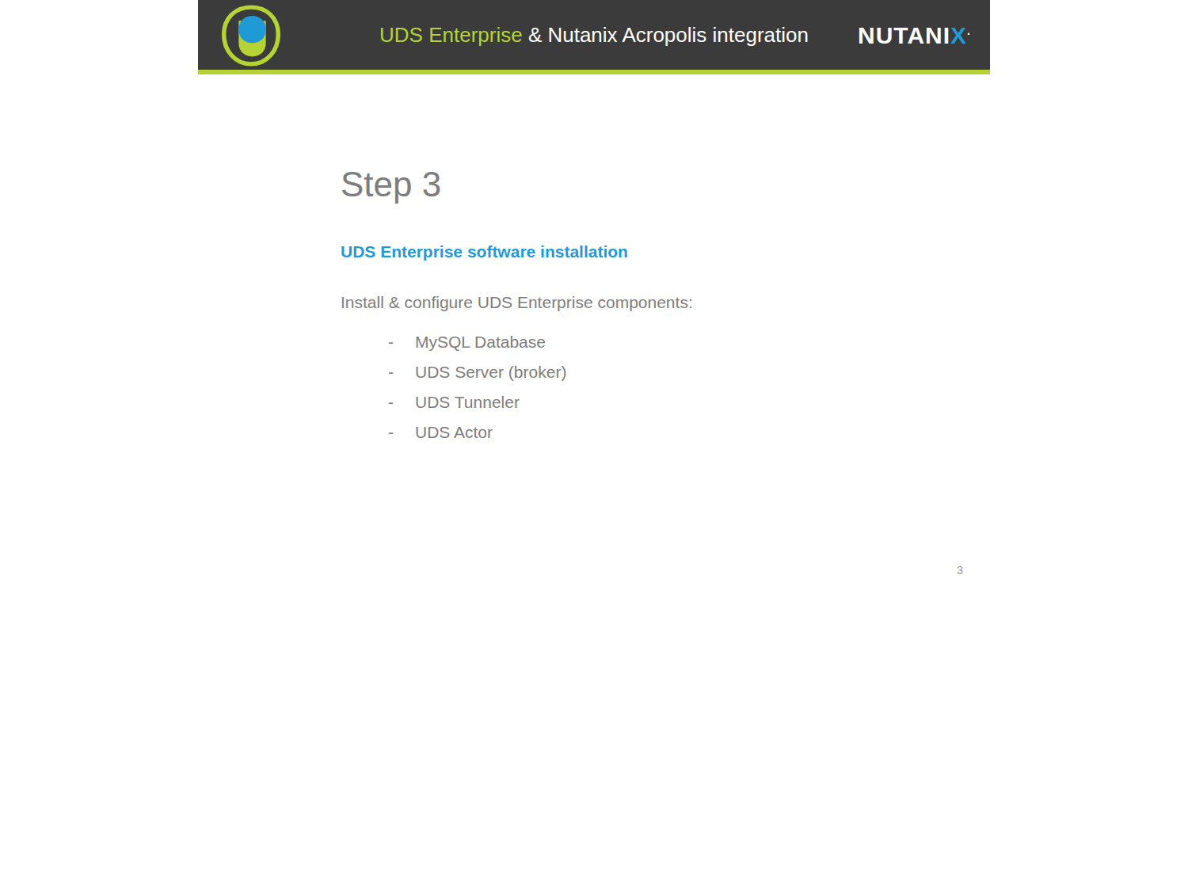UDS Enterprise & Nutanix Acropolis integration
NUTANIX.
Step 3
UDS Enterprise software installation
Install & configure UDS Enterprise components:
MySQL Database
UDS Server (broker)
UDS Tunneler
UDS Actor
3